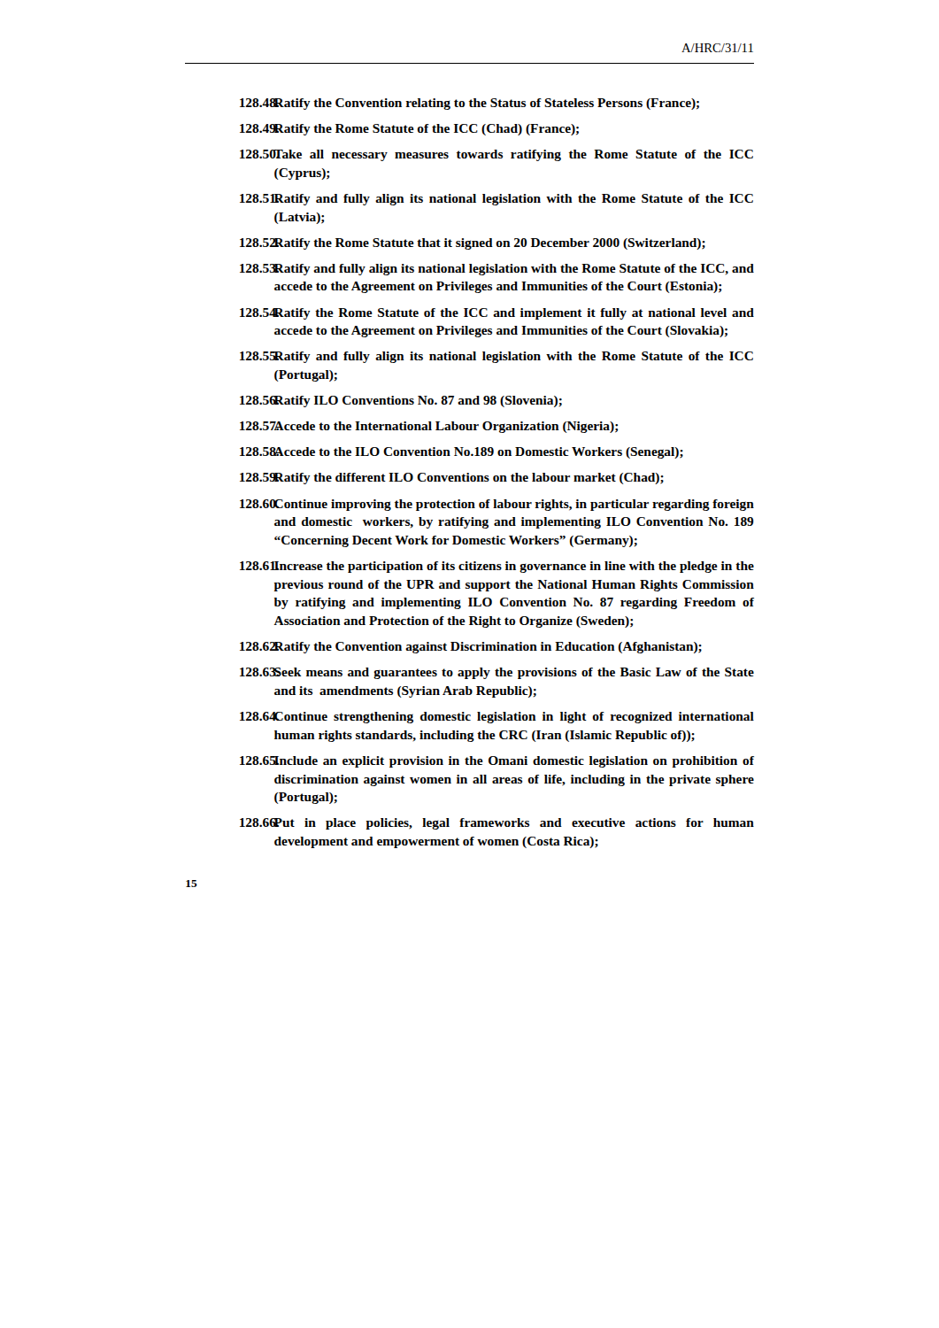A/HRC/31/11
128.48. Ratify the Convention relating to the Status of Stateless Persons (France);
128.49. Ratify the Rome Statute of the ICC (Chad) (France);
128.50. Take all necessary measures towards ratifying the Rome Statute of the ICC (Cyprus);
128.51. Ratify and fully align its national legislation with the Rome Statute of the ICC (Latvia);
128.52. Ratify the Rome Statute that it signed on 20 December 2000 (Switzerland);
128.53. Ratify and fully align its national legislation with the Rome Statute of the ICC, and accede to the Agreement on Privileges and Immunities of the Court (Estonia);
128.54. Ratify the Rome Statute of the ICC and implement it fully at national level and accede to the Agreement on Privileges and Immunities of the Court (Slovakia);
128.55. Ratify and fully align its national legislation with the Rome Statute of the ICC (Portugal);
128.56. Ratify ILO Conventions No. 87 and 98 (Slovenia);
128.57. Accede to the International Labour Organization (Nigeria);
128.58. Accede to the ILO Convention No.189 on Domestic Workers (Senegal);
128.59. Ratify the different ILO Conventions on the labour market (Chad);
128.60. Continue improving the protection of labour rights, in particular regarding foreign and domestic workers, by ratifying and implementing ILO Convention No. 189 “Concerning Decent Work for Domestic Workers” (Germany);
128.61. Increase the participation of its citizens in governance in line with the pledge in the previous round of the UPR and support the National Human Rights Commission by ratifying and implementing ILO Convention No. 87 regarding Freedom of Association and Protection of the Right to Organize (Sweden);
128.62. Ratify the Convention against Discrimination in Education (Afghanistan);
128.63. Seek means and guarantees to apply the provisions of the Basic Law of the State and its amendments (Syrian Arab Republic);
128.64. Continue strengthening domestic legislation in light of recognized international human rights standards, including the CRC (Iran (Islamic Republic of));
128.65. Include an explicit provision in the Omani domestic legislation on prohibition of discrimination against women in all areas of life, including in the private sphere (Portugal);
128.66. Put in place policies, legal frameworks and executive actions for human development and empowerment of women (Costa Rica);
15